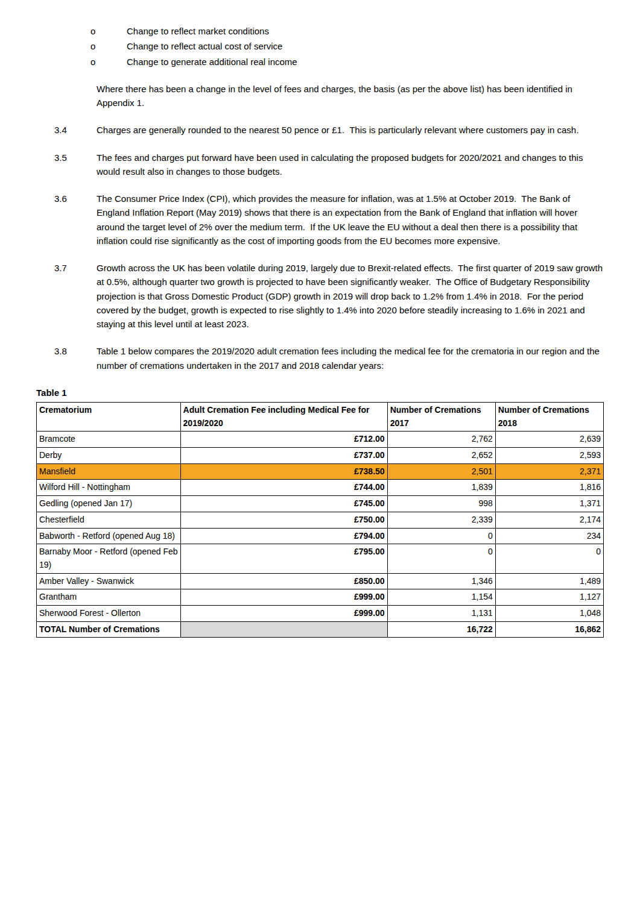Change to reflect market conditions
Change to reflect actual cost of service
Change to generate additional real income
Where there has been a change in the level of fees and charges, the basis (as per the above list) has been identified in Appendix 1.
3.4
Charges are generally rounded to the nearest 50 pence or £1. This is particularly relevant where customers pay in cash.
3.5
The fees and charges put forward have been used in calculating the proposed budgets for 2020/2021 and changes to this would result also in changes to those budgets.
3.6
The Consumer Price Index (CPI), which provides the measure for inflation, was at 1.5% at October 2019. The Bank of England Inflation Report (May 2019) shows that there is an expectation from the Bank of England that inflation will hover around the target level of 2% over the medium term. If the UK leave the EU without a deal then there is a possibility that inflation could rise significantly as the cost of importing goods from the EU becomes more expensive.
3.7
Growth across the UK has been volatile during 2019, largely due to Brexit-related effects. The first quarter of 2019 saw growth at 0.5%, although quarter two growth is projected to have been significantly weaker. The Office of Budgetary Responsibility projection is that Gross Domestic Product (GDP) growth in 2019 will drop back to 1.2% from 1.4% in 2018. For the period covered by the budget, growth is expected to rise slightly to 1.4% into 2020 before steadily increasing to 1.6% in 2021 and staying at this level until at least 2023.
3.8
Table 1 below compares the 2019/2020 adult cremation fees including the medical fee for the crematoria in our region and the number of cremations undertaken in the 2017 and 2018 calendar years:
Table 1
| Crematorium | Adult Cremation Fee including Medical Fee for 2019/2020 | Number of Cremations 2017 | Number of Cremations 2018 |
| --- | --- | --- | --- |
| Bramcote | £712.00 | 2,762 | 2,639 |
| Derby | £737.00 | 2,652 | 2,593 |
| Mansfield | £738.50 | 2,501 | 2,371 |
| Wilford Hill - Nottingham | £744.00 | 1,839 | 1,816 |
| Gedling (opened Jan 17) | £745.00 | 998 | 1,371 |
| Chesterfield | £750.00 | 2,339 | 2,174 |
| Babworth - Retford (opened Aug 18) | £794.00 | 0 | 234 |
| Barnaby Moor - Retford (opened Feb 19) | £795.00 | 0 | 0 |
| Amber Valley - Swanwick | £850.00 | 1,346 | 1,489 |
| Grantham | £999.00 | 1,154 | 1,127 |
| Sherwood Forest - Ollerton | £999.00 | 1,131 | 1,048 |
| TOTAL Number of Cremations | | 16,722 | 16,862 |